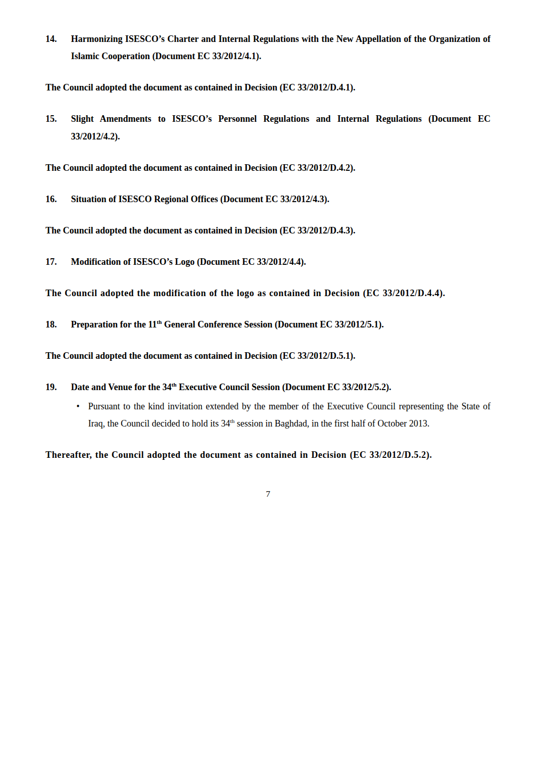14. Harmonizing ISESCO’s Charter and Internal Regulations with the New Appellation of the Organization of Islamic Cooperation (Document EC 33/2012/4.1).
The Council adopted the document as contained in Decision (EC 33/2012/D.4.1).
15. Slight Amendments to ISESCO’s Personnel Regulations and Internal Regulations (Document EC 33/2012/4.2).
The Council adopted the document as contained in Decision (EC 33/2012/D.4.2).
16. Situation of ISESCO Regional Offices (Document EC 33/2012/4.3).
The Council adopted the document as contained in Decision (EC 33/2012/D.4.3).
17. Modification of ISESCO’s Logo (Document EC 33/2012/4.4).
The Council adopted the modification of the logo as contained in Decision (EC 33/2012/D.4.4).
18. Preparation for the 11th General Conference Session (Document EC 33/2012/5.1).
The Council adopted the document as contained in Decision (EC 33/2012/D.5.1).
19. Date and Venue for the 34th Executive Council Session (Document EC 33/2012/5.2).
Pursuant to the kind invitation extended by the member of the Executive Council representing the State of Iraq, the Council decided to hold its 34th session in Baghdad, in the first half of October 2013.
Thereafter, the Council adopted the document as contained in Decision (EC 33/2012/D.5.2).
7